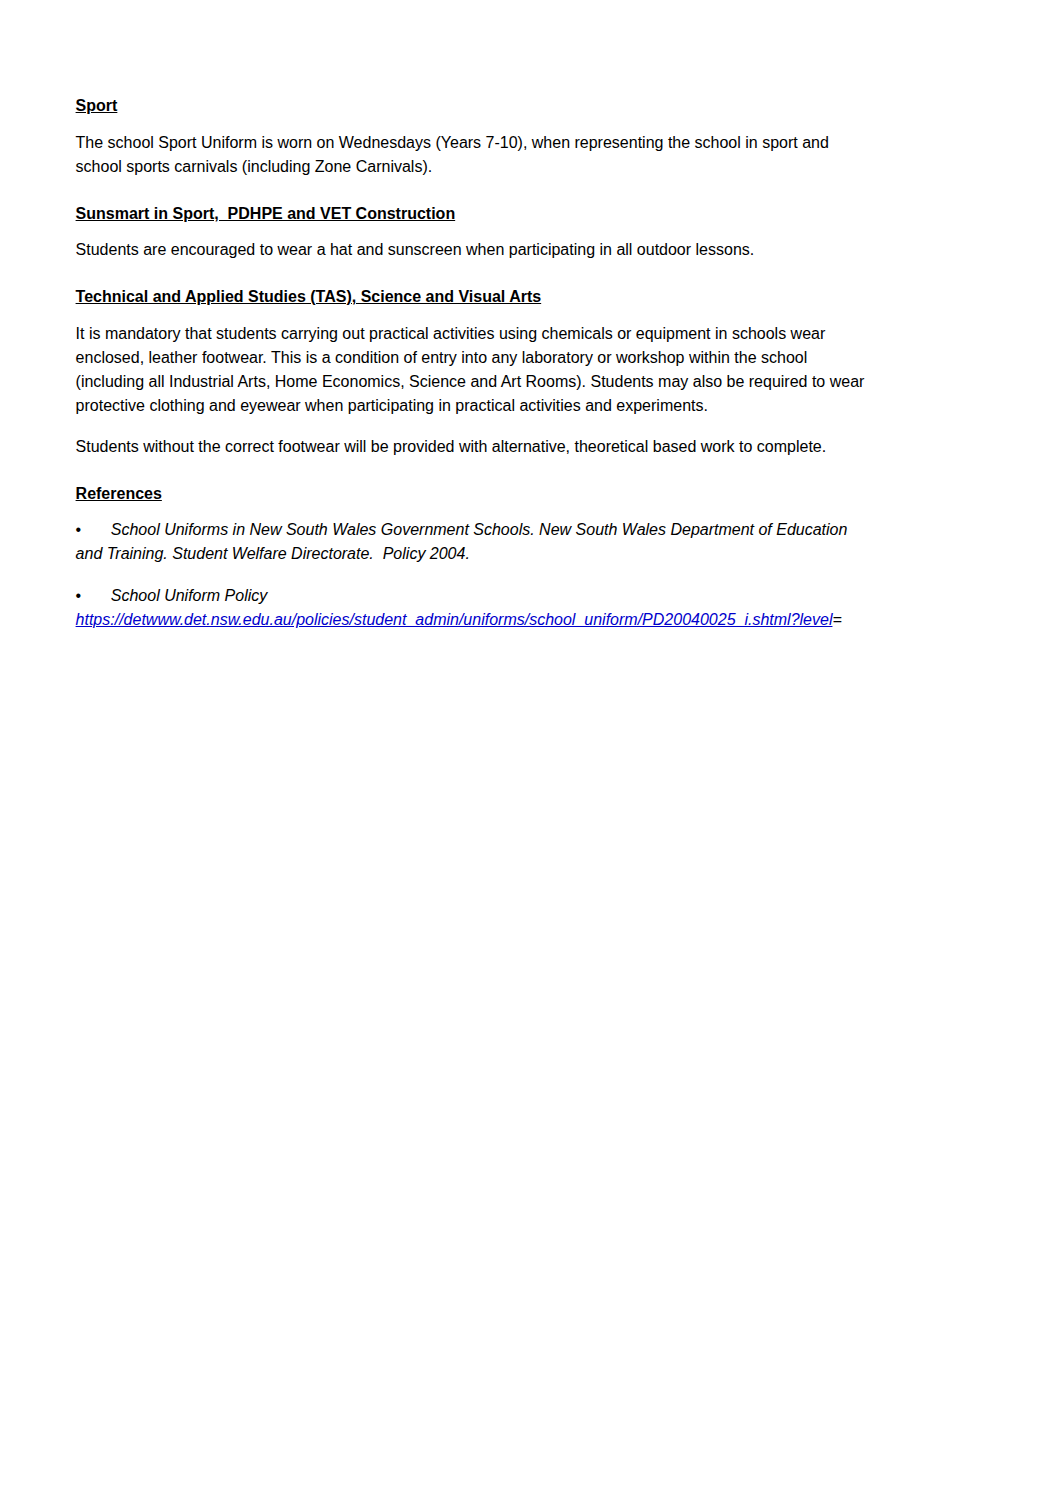Sport
The school Sport Uniform is worn on Wednesdays (Years 7-10), when representing the school in sport and school sports carnivals (including Zone Carnivals).
Sunsmart in Sport, PDHPE and VET Construction
Students are encouraged to wear a hat and sunscreen when participating in all outdoor lessons.
Technical and Applied Studies (TAS), Science and Visual Arts
It is mandatory that students carrying out practical activities using chemicals or equipment in schools wear enclosed, leather footwear. This is a condition of entry into any laboratory or workshop within the school (including all Industrial Arts, Home Economics, Science and Art Rooms). Students may also be required to wear protective clothing and eyewear when participating in practical activities and experiments.
Students without the correct footwear will be provided with alternative, theoretical based work to complete.
References
•School Uniforms in New South Wales Government Schools. New South Wales Department of Education and Training. Student Welfare Directorate. Policy 2004.
•School Uniform Policy
https://detwww.det.nsw.edu.au/policies/student_admin/uniforms/school_uniform/PD20040025_i.shtml?level=